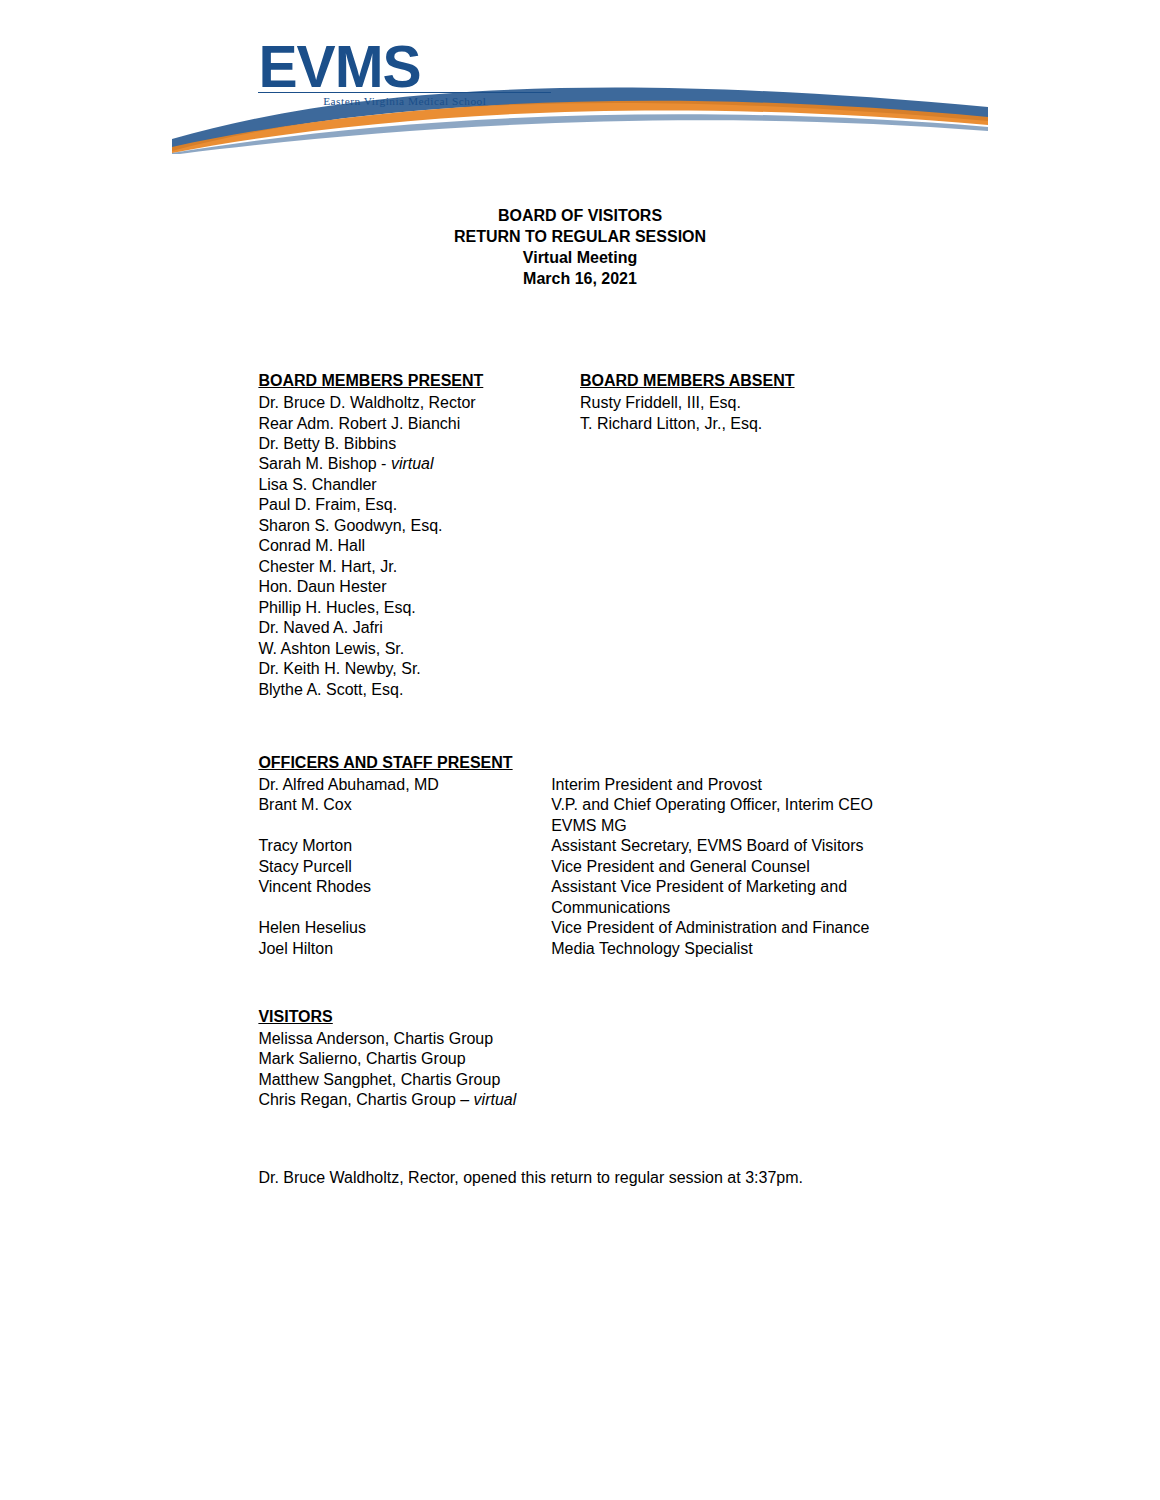EVMS
Eastern Virginia Medical School
BOARD OF VISITORS
RETURN TO REGULAR SESSION
Virtual Meeting
March 16, 2021
BOARD MEMBERS PRESENT
Dr. Bruce D. Waldholtz, Rector
Rear Adm. Robert J. Bianchi
Dr. Betty B. Bibbins
Sarah M. Bishop - virtual
Lisa S. Chandler
Paul D. Fraim, Esq.
Sharon S. Goodwyn, Esq.
Conrad M. Hall
Chester M. Hart, Jr.
Hon. Daun Hester
Phillip H. Hucles, Esq.
Dr. Naved A. Jafri
W. Ashton Lewis, Sr.
Dr. Keith H. Newby, Sr.
Blythe A. Scott, Esq.
BOARD MEMBERS ABSENT
Rusty Friddell, III, Esq.
T. Richard Litton, Jr., Esq.
OFFICERS AND STAFF PRESENT
| Dr. Alfred Abuhamad, MD | Interim President and Provost |
| Brant M. Cox | V.P. and Chief Operating Officer, Interim CEO EVMS MG |
| Tracy Morton | Assistant Secretary, EVMS Board of Visitors |
| Stacy Purcell | Vice President and General Counsel |
| Vincent Rhodes | Assistant Vice President of Marketing and Communications |
| Helen Heselius | Vice President of Administration and Finance |
| Joel Hilton | Media Technology Specialist |
VISITORS
Melissa Anderson, Chartis Group
Mark Salierno, Chartis Group
Matthew Sangphet, Chartis Group
Chris Regan, Chartis Group – virtual
Dr. Bruce Waldholtz, Rector, opened this return to regular session at 3:37pm.